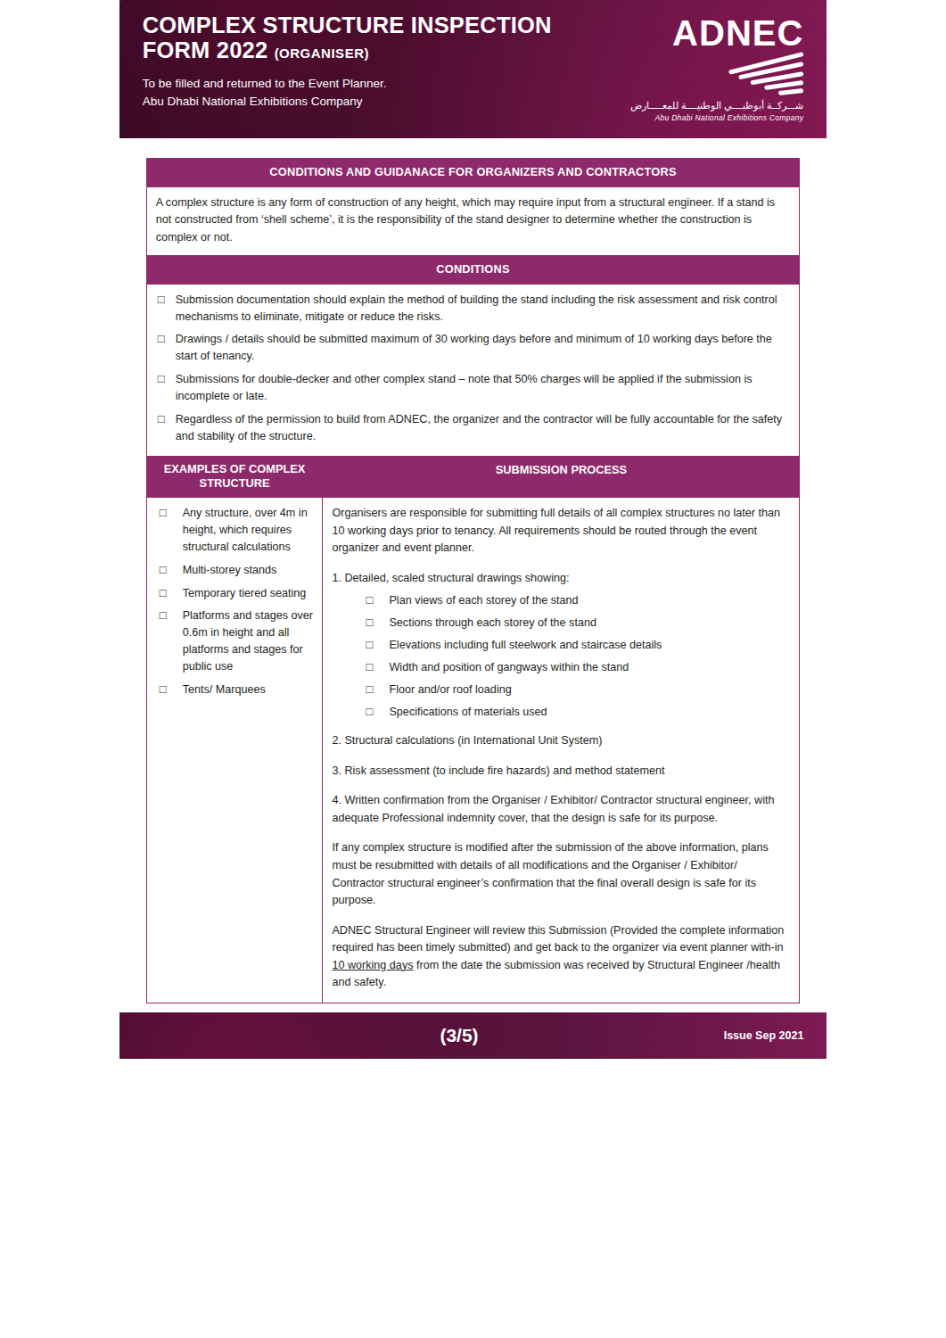COMPLEX STRUCTURE INSPECTION FORM 2022 (ORGANISER)
To be filled and returned to the Event Planner.
Abu Dhabi National Exhibitions Company
ADNEC
شـــركــة أبوظبــــي الوطنيــــة للمعـــــارض
Abu Dhabi National Exhibitions Company
| CONDITIONS AND GUIDANACE FOR ORGANIZERS AND CONTRACTORS |
| --- |
| A complex structure is any form of construction of any height, which may require input from a structural engineer. If a stand is not constructed from ‘shell scheme’, it is the responsibility of the stand designer to determine whether the construction is complex or not. |
| CONDITIONS |
| Submission documentation should explain the method of building the stand including the risk assessment and risk control mechanisms to eliminate, mitigate or reduce the risks. Drawings / details should be submitted maximum of 30 working days before and minimum of 10 working days before the start of tenancy. Submissions for double-decker and other complex stand – note that 50% charges will be applied if the submission is incomplete or late. Regardless of the permission to build from ADNEC, the organizer and the contractor will be fully accountable for the safety and stability of the structure. |
| EXAMPLES OF COMPLEX STRUCTURE | SUBMISSION PROCESS |
| Any structure, over 4m in height, which requires structural calculations Multi-storey stands Temporary tiered seating Platforms and stages over 0.6m in height and all platforms and stages for public use Tents/ Marquees | Organisers are responsible for submitting full details of all complex structures no later than 10 working days prior to tenancy. All requirements should be routed through the event organizer and event planner. 1. Detailed, scaled structural drawings showing: Plan views of each storey of the stand Sections through each storey of the stand Elevations including full steelwork and staircase details Width and position of gangways within the stand Floor and/or roof loading Specifications of materials used 2. Structural calculations (in International Unit System) 3. Risk assessment (to include fire hazards) and method statement 4. Written confirmation from the Organiser / Exhibitor/ Contractor structural engineer, with adequate Professional indemnity cover, that the design is safe for its purpose. If any complex structure is modified after the submission of the above information, plans must be resubmitted with details of all modifications and the Organiser / Exhibitor/ Contractor structural engineer’s confirmation that the final overall design is safe for its purpose. ADNEC Structural Engineer will review this Submission (Provided the complete information required has been timely submitted) and get back to the organizer via event planner with-in 10 working days from the date the submission was received by Structural Engineer /health and safety. |
(3/5)
Issue Sep 2021